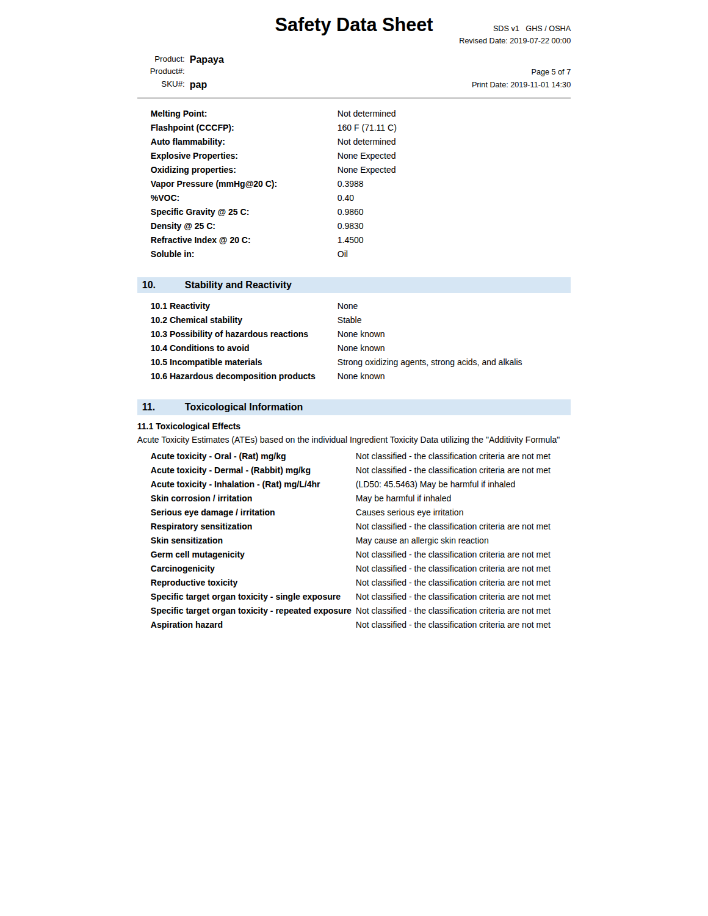SDS v1 GHS / OSHA
Safety Data Sheet
Revised Date: 2019-07-22 00:00
| Product: | Papaya | |
| Product#: | | Page 5 of 7 |
| SKU#: | pap | Print Date: 2019-11-01 14:30 |
| Melting Point: | Not determined |
| Flashpoint (CCCFP): | 160 F (71.11 C) |
| Auto flammability: | Not determined |
| Explosive Properties: | None Expected |
| Oxidizing properties: | None Expected |
| Vapor Pressure (mmHg@20 C): | 0.3988 |
| %VOC: | 0.40 |
| Specific Gravity @ 25 C: | 0.9860 |
| Density @ 25 C: | 0.9830 |
| Refractive Index @ 20 C: | 1.4500 |
| Soluble in: | Oil |
10. Stability and Reactivity
| 10.1 Reactivity | None |
| 10.2 Chemical stability | Stable |
| 10.3 Possibility of hazardous reactions | None known |
| 10.4 Conditions to avoid | None known |
| 10.5 Incompatible materials | Strong oxidizing agents, strong acids, and alkalis |
| 10.6 Hazardous decomposition products | None known |
11. Toxicological Information
11.1 Toxicological Effects
Acute Toxicity Estimates (ATEs) based on the individual Ingredient Toxicity Data utilizing the "Additivity Formula"
| Acute toxicity - Oral - (Rat) mg/kg | Not classified - the classification criteria are not met |
| Acute toxicity - Dermal - (Rabbit) mg/kg | Not classified - the classification criteria are not met |
| Acute toxicity - Inhalation - (Rat) mg/L/4hr | (LD50: 45.5463) May be harmful if inhaled |
| Skin corrosion / irritation | May be harmful if inhaled |
| Serious eye damage / irritation | Causes serious eye irritation |
| Respiratory sensitization | Not classified - the classification criteria are not met |
| Skin sensitization | May cause an allergic skin reaction |
| Germ cell mutagenicity | Not classified - the classification criteria are not met |
| Carcinogenicity | Not classified - the classification criteria are not met |
| Reproductive toxicity | Not classified - the classification criteria are not met |
| Specific target organ toxicity - single exposure | Not classified - the classification criteria are not met |
| Specific target organ toxicity - repeated exposure | Not classified - the classification criteria are not met |
| Aspiration hazard | Not classified - the classification criteria are not met |